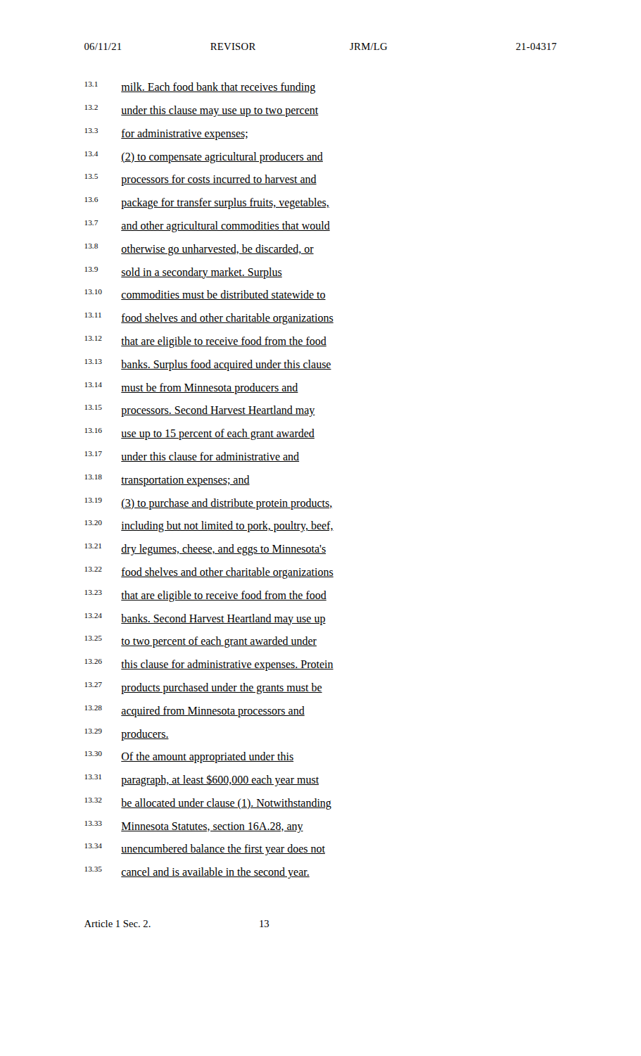06/11/21
REVISOR
JRM/LG
21-04317
| 13.1 | milk. Each food bank that receives funding |
| 13.2 | under this clause may use up to two percent |
| 13.3 | for administrative expenses; |
| 13.4 | (2) to compensate agricultural producers and |
| 13.5 | processors for costs incurred to harvest and |
| 13.6 | package for transfer surplus fruits, vegetables, |
| 13.7 | and other agricultural commodities that would |
| 13.8 | otherwise go unharvested, be discarded, or |
| 13.9 | sold in a secondary market. Surplus |
| 13.10 | commodities must be distributed statewide to |
| 13.11 | food shelves and other charitable organizations |
| 13.12 | that are eligible to receive food from the food |
| 13.13 | banks. Surplus food acquired under this clause |
| 13.14 | must be from Minnesota producers and |
| 13.15 | processors. Second Harvest Heartland may |
| 13.16 | use up to 15 percent of each grant awarded |
| 13.17 | under this clause for administrative and |
| 13.18 | transportation expenses; and |
| 13.19 | (3) to purchase and distribute protein products, |
| 13.20 | including but not limited to pork, poultry, beef, |
| 13.21 | dry legumes, cheese, and eggs to Minnesota's |
| 13.22 | food shelves and other charitable organizations |
| 13.23 | that are eligible to receive food from the food |
| 13.24 | banks. Second Harvest Heartland may use up |
| 13.25 | to two percent of each grant awarded under |
| 13.26 | this clause for administrative expenses. Protein |
| 13.27 | products purchased under the grants must be |
| 13.28 | acquired from Minnesota processors and |
| 13.29 | producers. |
| 13.30 | Of the amount appropriated under this |
| 13.31 | paragraph, at least $600,000 each year must |
| 13.32 | be allocated under clause (1). Notwithstanding |
| 13.33 | Minnesota Statutes, section 16A.28, any |
| 13.34 | unencumbered balance the first year does not |
| 13.35 | cancel and is available in the second year. |
Article 1 Sec. 2. 13